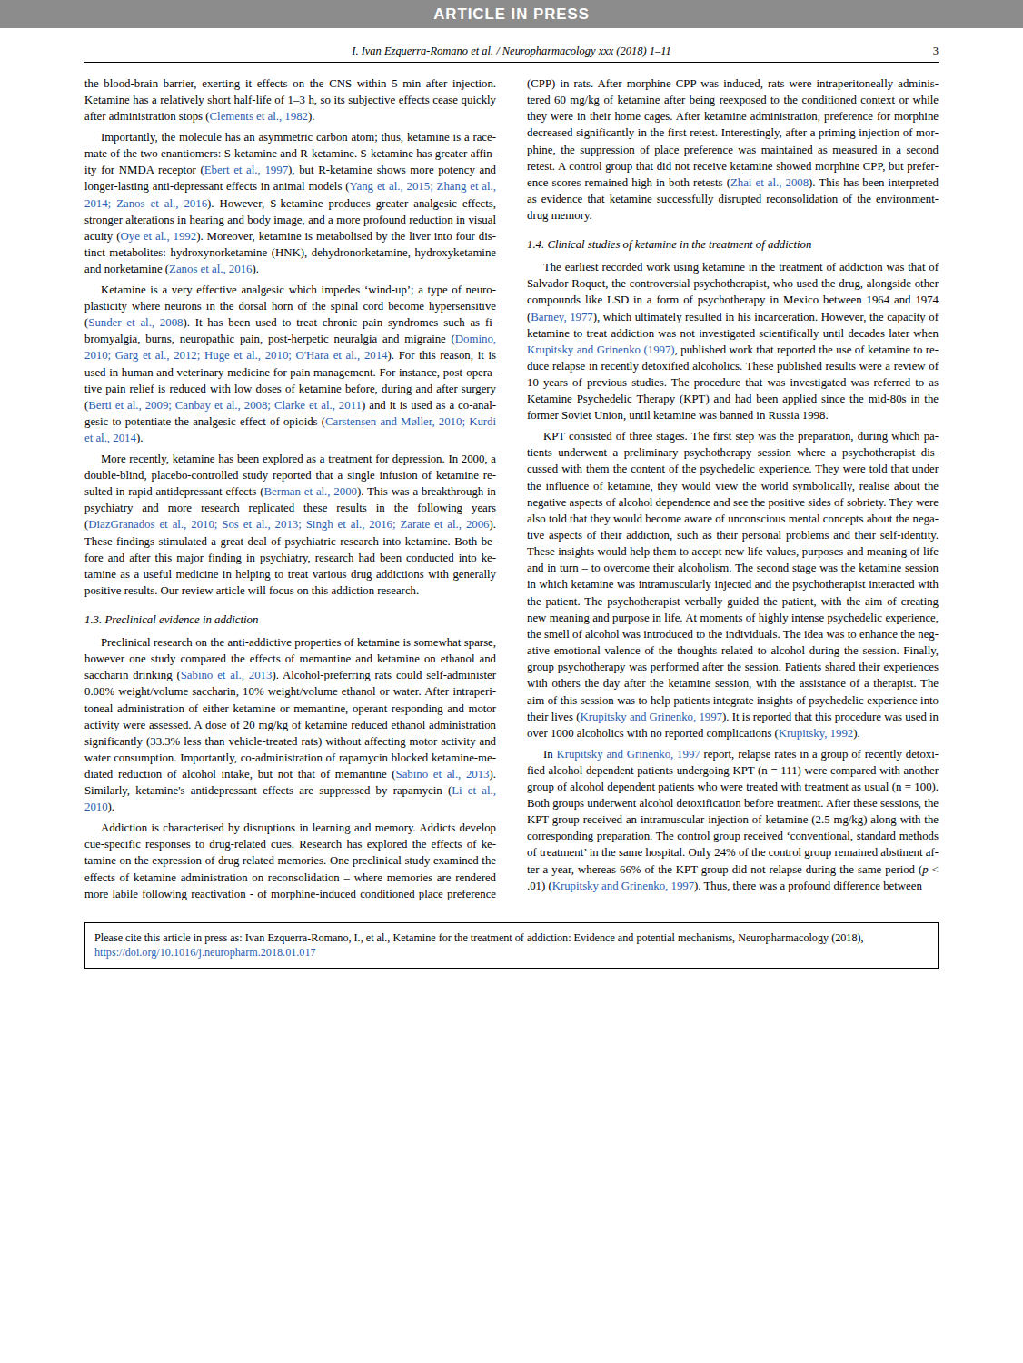ARTICLE IN PRESS
I. Ivan Ezquerra-Romano et al. / Neuropharmacology xxx (2018) 1–11 3
the blood-brain barrier, exerting it effects on the CNS within 5 min after injection. Ketamine has a relatively short half-life of 1–3 h, so its subjective effects cease quickly after administration stops (Clements et al., 1982).
Importantly, the molecule has an asymmetric carbon atom; thus, ketamine is a racemate of the two enantiomers: S-ketamine and R-ketamine. S-ketamine has greater affinity for NMDA receptor (Ebert et al., 1997), but R-ketamine shows more potency and longer-lasting anti-depressant effects in animal models (Yang et al., 2015; Zhang et al., 2014; Zanos et al., 2016). However, S-ketamine produces greater analgesic effects, stronger alterations in hearing and body image, and a more profound reduction in visual acuity (Oye et al., 1992). Moreover, ketamine is metabolised by the liver into four distinct metabolites: hydroxynorketamine (HNK), dehydronorketamine, hydroxyketamine and norketamine (Zanos et al., 2016).
Ketamine is a very effective analgesic which impedes ‘wind-up’; a type of neuroplasticity where neurons in the dorsal horn of the spinal cord become hypersensitive (Sunder et al., 2008). It has been used to treat chronic pain syndromes such as fibromyalgia, burns, neuropathic pain, post-herpetic neuralgia and migraine (Domino, 2010; Garg et al., 2012; Huge et al., 2010; O'Hara et al., 2014). For this reason, it is used in human and veterinary medicine for pain management. For instance, post-operative pain relief is reduced with low doses of ketamine before, during and after surgery (Berti et al., 2009; Canbay et al., 2008; Clarke et al., 2011) and it is used as a co-analgesic to potentiate the analgesic effect of opioids (Carstensen and Møller, 2010; Kurdi et al., 2014).
More recently, ketamine has been explored as a treatment for depression. In 2000, a double-blind, placebo-controlled study reported that a single infusion of ketamine resulted in rapid antidepressant effects (Berman et al., 2000). This was a breakthrough in psychiatry and more research replicated these results in the following years (DiazGranados et al., 2010; Sos et al., 2013; Singh et al., 2016; Zarate et al., 2006). These findings stimulated a great deal of psychiatric research into ketamine. Both before and after this major finding in psychiatry, research had been conducted into ketamine as a useful medicine in helping to treat various drug addictions with generally positive results. Our review article will focus on this addiction research.
1.3. Preclinical evidence in addiction
Preclinical research on the anti-addictive properties of ketamine is somewhat sparse, however one study compared the effects of memantine and ketamine on ethanol and saccharin drinking (Sabino et al., 2013). Alcohol-preferring rats could self-administer 0.08% weight/volume saccharin, 10% weight/volume ethanol or water. After intraperitoneal administration of either ketamine or memantine, operant responding and motor activity were assessed. A dose of 20 mg/kg of ketamine reduced ethanol administration significantly (33.3% less than vehicle-treated rats) without affecting motor activity and water consumption. Importantly, co-administration of rapamycin blocked ketamine-mediated reduction of alcohol intake, but not that of memantine (Sabino et al., 2013). Similarly, ketamine's antidepressant effects are suppressed by rapamycin (Li et al., 2010).
Addiction is characterised by disruptions in learning and memory. Addicts develop cue-specific responses to drug-related cues. Research has explored the effects of ketamine on the expression of drug related memories. One preclinical study examined the effects of ketamine administration on reconsolidation – where memories are rendered more labile following reactivation - of morphine-induced conditioned place preference (CPP) in rats. After morphine CPP was induced, rats were intraperitoneally administered 60 mg/kg of ketamine after being reexposed to the conditioned context or while they were in their home cages. After ketamine administration, preference for morphine decreased significantly in the first retest. Interestingly, after a priming injection of morphine, the suppression of place preference was maintained as measured in a second retest. A control group that did not receive ketamine showed morphine CPP, but preference scores remained high in both retests (Zhai et al., 2008). This has been interpreted as evidence that ketamine successfully disrupted reconsolidation of the environment-drug memory.
1.4. Clinical studies of ketamine in the treatment of addiction
The earliest recorded work using ketamine in the treatment of addiction was that of Salvador Roquet, the controversial psychotherapist, who used the drug, alongside other compounds like LSD in a form of psychotherapy in Mexico between 1964 and 1974 (Barney, 1977), which ultimately resulted in his incarceration. However, the capacity of ketamine to treat addiction was not investigated scientifically until decades later when Krupitsky and Grinenko (1997), published work that reported the use of ketamine to reduce relapse in recently detoxified alcoholics. These published results were a review of 10 years of previous studies. The procedure that was investigated was referred to as Ketamine Psychedelic Therapy (KPT) and had been applied since the mid-80s in the former Soviet Union, until ketamine was banned in Russia 1998.
KPT consisted of three stages. The first step was the preparation, during which patients underwent a preliminary psychotherapy session where a psychotherapist discussed with them the content of the psychedelic experience. They were told that under the influence of ketamine, they would view the world symbolically, realise about the negative aspects of alcohol dependence and see the positive sides of sobriety. They were also told that they would become aware of unconscious mental concepts about the negative aspects of their addiction, such as their personal problems and their self-identity. These insights would help them to accept new life values, purposes and meaning of life and in turn – to overcome their alcoholism. The second stage was the ketamine session in which ketamine was intramuscularly injected and the psychotherapist interacted with the patient. The psychotherapist verbally guided the patient, with the aim of creating new meaning and purpose in life. At moments of highly intense psychedelic experience, the smell of alcohol was introduced to the individuals. The idea was to enhance the negative emotional valence of the thoughts related to alcohol during the session. Finally, group psychotherapy was performed after the session. Patients shared their experiences with others the day after the ketamine session, with the assistance of a therapist. The aim of this session was to help patients integrate insights of psychedelic experience into their lives (Krupitsky and Grinenko, 1997). It is reported that this procedure was used in over 1000 alcoholics with no reported complications (Krupitsky, 1992).
In Krupitsky and Grinenko, 1997 report, relapse rates in a group of recently detoxified alcohol dependent patients undergoing KPT (n = 111) were compared with another group of alcohol dependent patients who were treated with treatment as usual (n = 100). Both groups underwent alcohol detoxification before treatment. After these sessions, the KPT group received an intramuscular injection of ketamine (2.5 mg/kg) along with the corresponding preparation. The control group received ‘conventional, standard methods of treatment’ in the same hospital. Only 24% of the control group remained abstinent after a year, whereas 66% of the KPT group did not relapse during the same period (p < .01) (Krupitsky and Grinenko, 1997). Thus, there was a profound difference between
Please cite this article in press as: Ivan Ezquerra-Romano, I., et al., Ketamine for the treatment of addiction: Evidence and potential mechanisms, Neuropharmacology (2018), https://doi.org/10.1016/j.neuropharm.2018.01.017